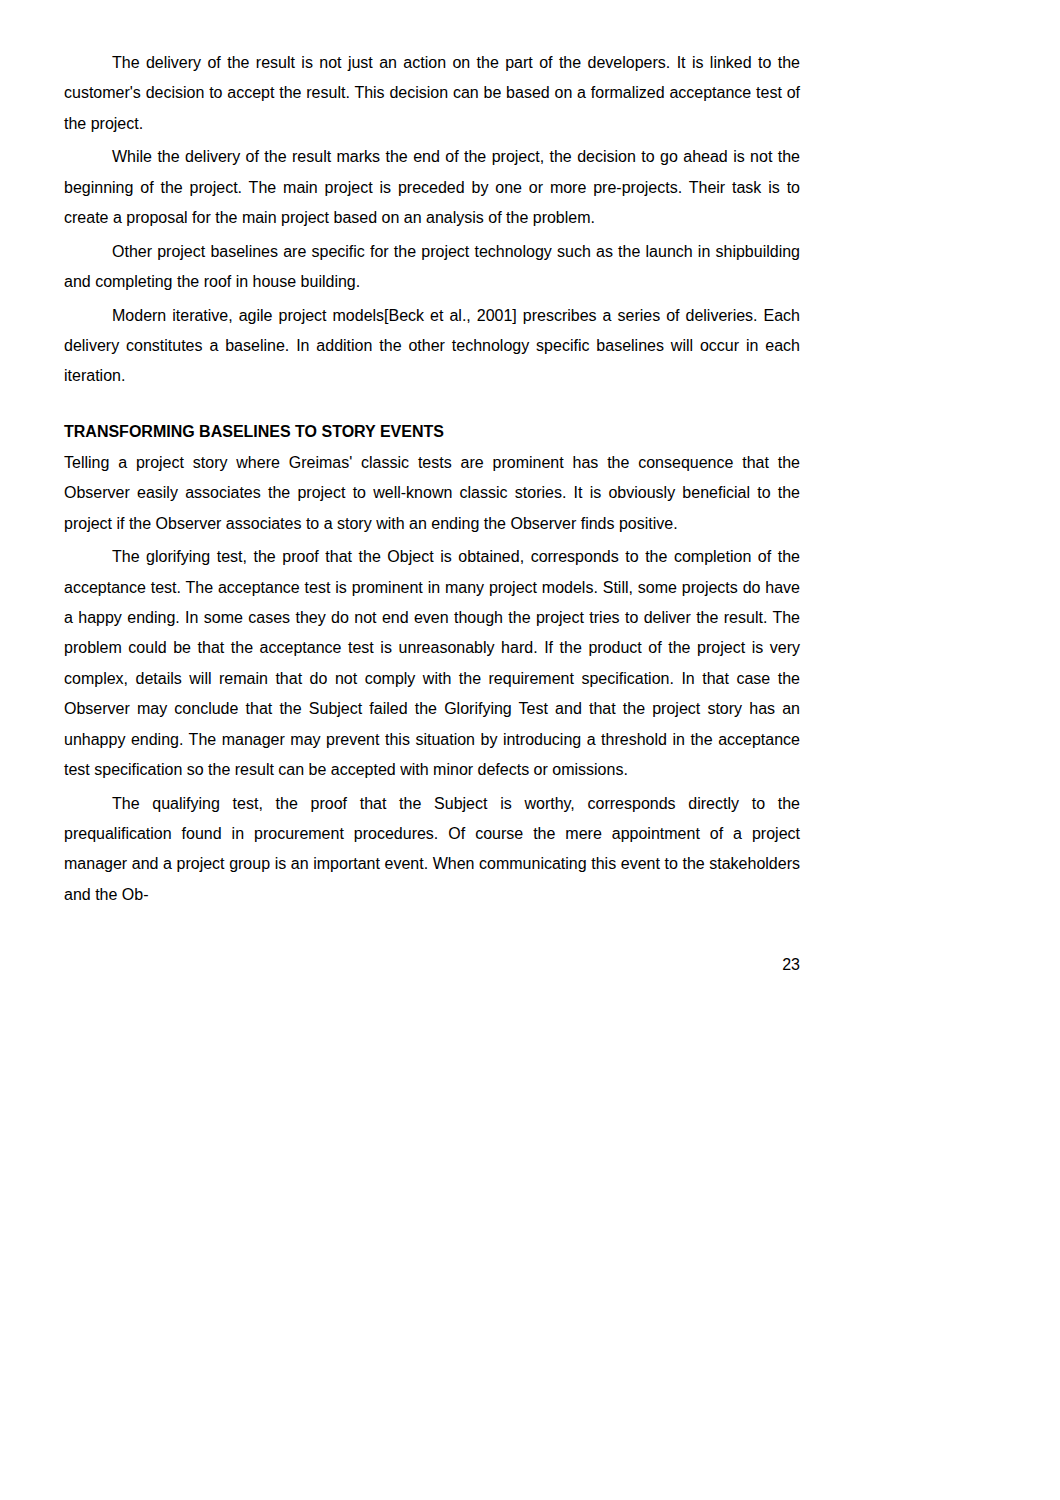The delivery of the result is not just an action on the part of the developers. It is linked to the customer's decision to accept the result. This decision can be based on a formalized acceptance test of the project.
While the delivery of the result marks the end of the project, the decision to go ahead is not the beginning of the project. The main project is preceded by one or more pre-projects. Their task is to create a proposal for the main project based on an analysis of the problem.
Other project baselines are specific for the project technology such as the launch in shipbuilding and completing the roof in house building.
Modern iterative, agile project models[Beck et al., 2001] prescribes a series of deliveries. Each delivery constitutes a baseline. In addition the other technology specific baselines will occur in each iteration.
Transforming baselines to story events
Telling a project story where Greimas' classic tests are prominent has the consequence that the Observer easily associates the project to well-known classic stories. It is obviously beneficial to the project if the Observer associates to a story with an ending the Observer finds positive.
The glorifying test, the proof that the Object is obtained, corresponds to the completion of the acceptance test. The acceptance test is prominent in many project models. Still, some projects do have a happy ending. In some cases they do not end even though the project tries to deliver the result. The problem could be that the acceptance test is unreasonably hard. If the product of the project is very complex, details will remain that do not comply with the requirement specification. In that case the Observer may conclude that the Subject failed the Glorifying Test and that the project story has an unhappy ending. The manager may prevent this situation by introducing a threshold in the acceptance test specification so the result can be accepted with minor defects or omissions.
The qualifying test, the proof that the Subject is worthy, corresponds directly to the prequalification found in procurement procedures. Of course the mere appointment of a project manager and a project group is an important event. When communicating this event to the stakeholders and the Ob-
23